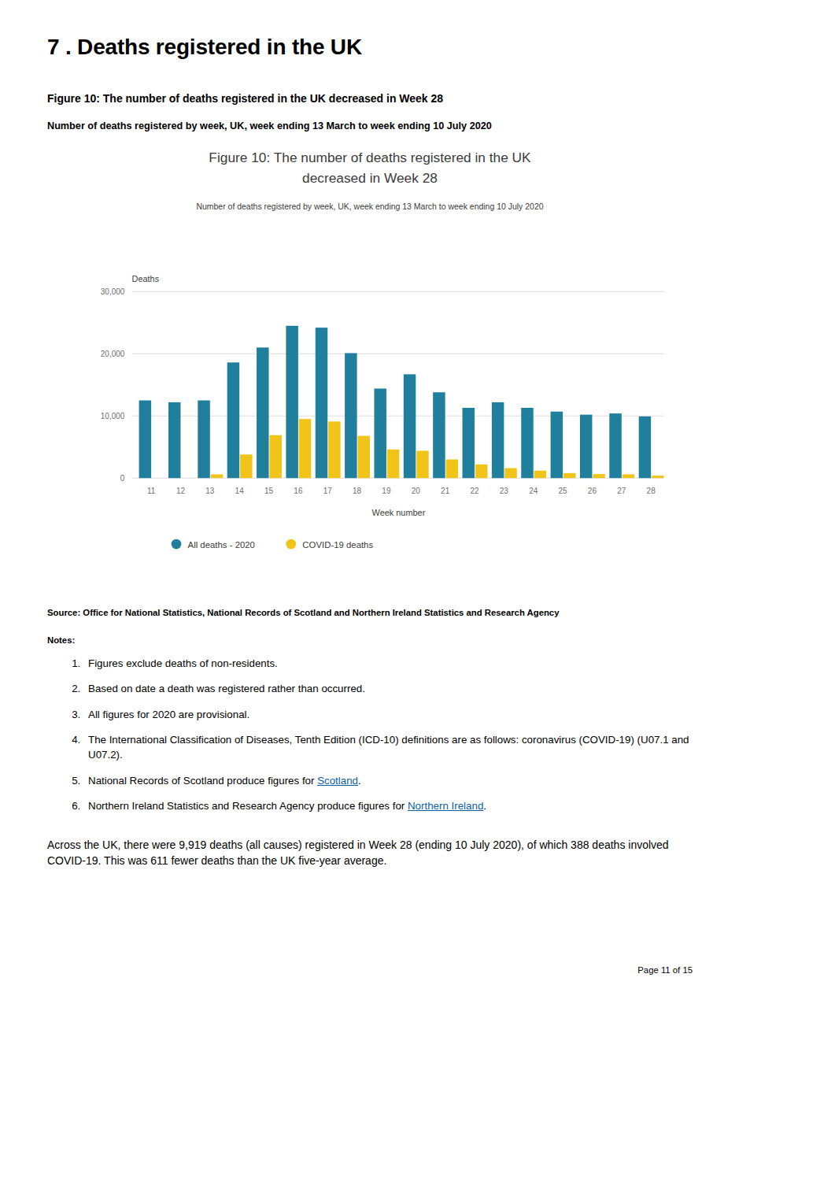7 . Deaths registered in the UK
Figure 10: The number of deaths registered in the UK decreased in Week 28
Number of deaths registered by week, UK, week ending 13 March to week ending 10 July 2020
Figure 10: The number of deaths registered in the UK decreased in Week 28 Number of deaths registered by week, UK, week ending 13 March to week ending 10 July 2020 Deaths 30,000 20,000 10,000 0 11 12 13 14 15 16 17 18 19 20 21 22 23 24 25 26 27 28 Week number All deaths - 2020 COVID-19 deaths
Source: Office for National Statistics, National Records of Scotland and Northern Ireland Statistics and Research Agency
Notes:
Figures exclude deaths of non-residents.
Based on date a death was registered rather than occurred.
All figures for 2020 are provisional.
The International Classification of Diseases, Tenth Edition (ICD-10) definitions are as follows: coronavirus (COVID-19) (U07.1 and U07.2).
National Records of Scotland produce figures for Scotland.
Northern Ireland Statistics and Research Agency produce figures for Northern Ireland.
Across the UK, there were 9,919 deaths (all causes) registered in Week 28 (ending 10 July 2020), of which 388 deaths involved COVID-19. This was 611 fewer deaths than the UK five-year average.
Page 11 of 15